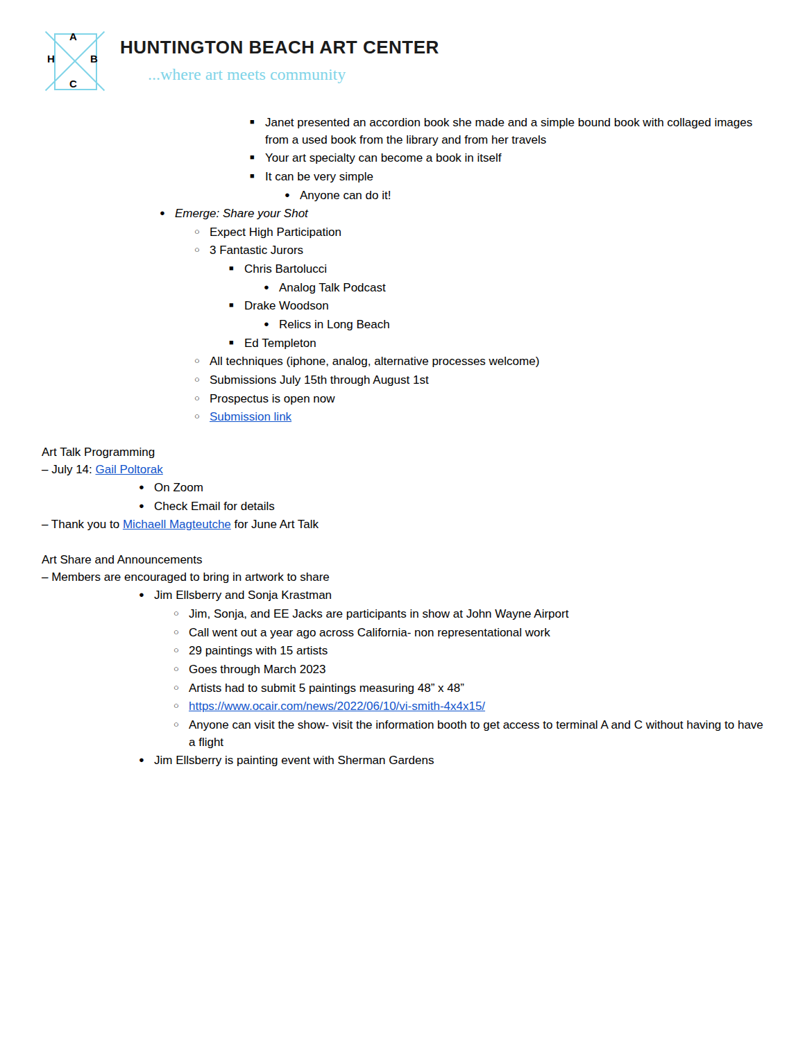A B C H
HUNTINGTON BEACH ART CENTER
...where art meets community
Janet presented an accordion book she made and a simple bound book with collaged images from a used book from the library and from her travels
Your art specialty can become a book in itself
It can be very simple
Anyone can do it!
Emerge: Share your Shot
Expect High Participation
3 Fantastic Jurors
Chris Bartolucci
Analog Talk Podcast
Drake Woodson
Relics in Long Beach
Ed Templeton
All techniques (iphone, analog, alternative processes welcome)
Submissions July 15th through August 1st
Prospectus is open now
Submission link
Art Talk Programming
– July 14: Gail Poltorak
On Zoom
Check Email for details
– Thank you to Michaell Magteutche for June Art Talk
Art Share and Announcements
– Members are encouraged to bring in artwork to share
Jim Ellsberry and Sonja Krastman
Jim, Sonja, and EE Jacks are participants in show at John Wayne Airport
Call went out a year ago across California- non representational work
29 paintings with 15 artists
Goes through March 2023
Artists had to submit 5 paintings measuring 48” x 48”
https://www.ocair.com/news/2022/06/10/vi-smith-4x4x15/
Anyone can visit the show- visit the information booth to get access to terminal A and C without having to have a flight
Jim Ellsberry is painting event with Sherman Gardens